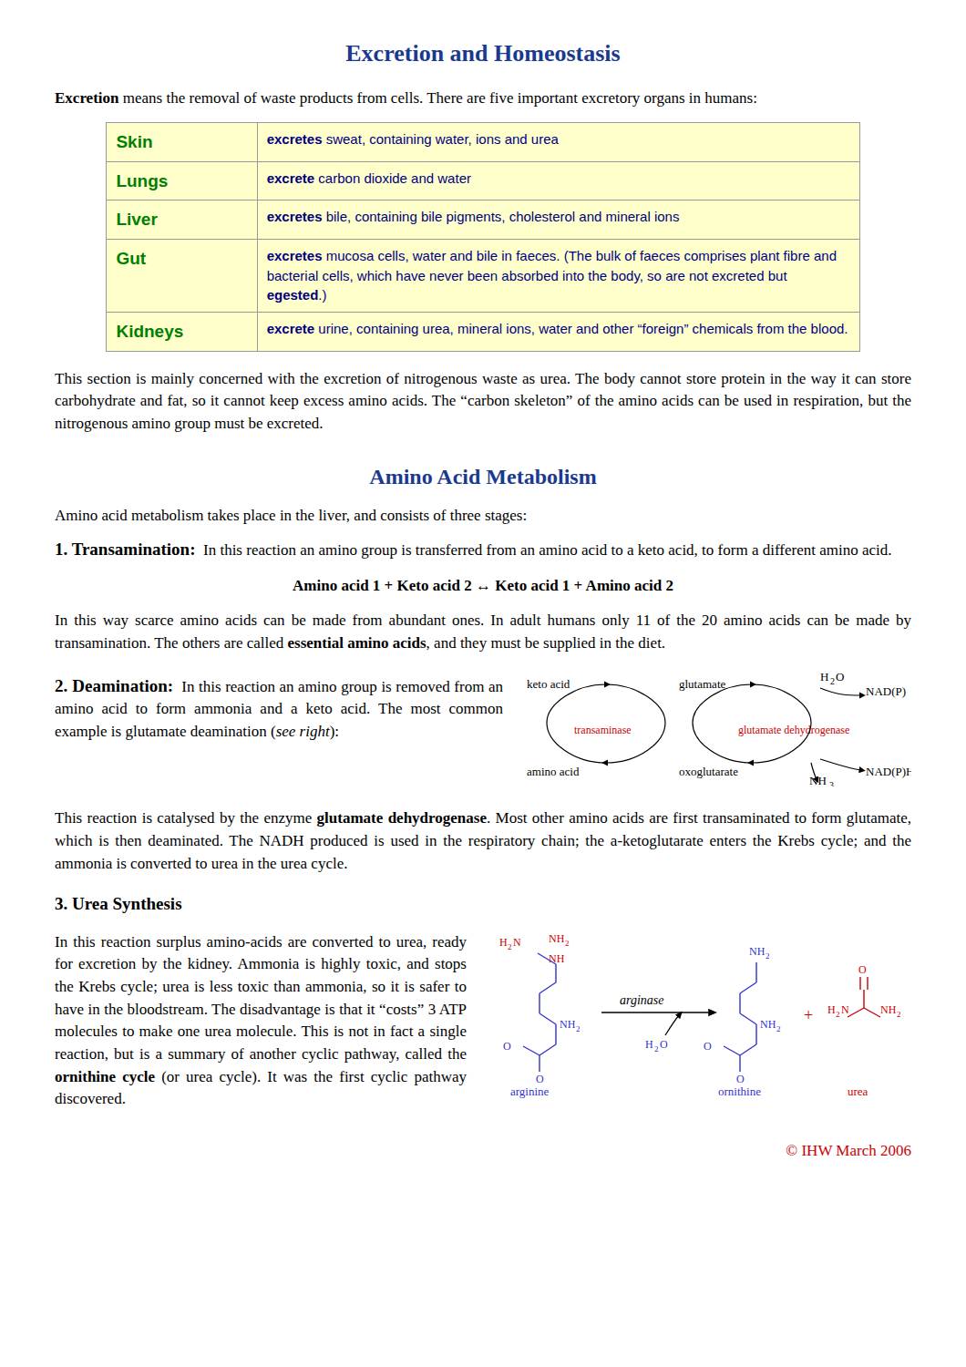Excretion and Homeostasis
Excretion means the removal of waste products from cells. There are five important excretory organs in humans:
| Skin | excretes sweat, containing water, ions and urea |
| Lungs | excrete carbon dioxide and water |
| Liver | excretes bile, containing bile pigments, cholesterol and mineral ions |
| Gut | excretes mucosa cells, water and bile in faeces. (The bulk of faeces comprises plant fibre and bacterial cells, which have never been absorbed into the body, so are not excreted but egested .) |
| Kidneys | excrete urine, containing urea, mineral ions, water and other “foreign” chemicals from the blood. |
This section is mainly concerned with the excretion of nitrogenous waste as urea. The body cannot store protein in the way it can store carbohydrate and fat, so it cannot keep excess amino acids. The “carbon skeleton” of the amino acids can be used in respiration, but the nitrogenous amino group must be excreted.
Amino Acid Metabolism
Amino acid metabolism takes place in the liver, and consists of three stages:
1. Transamination: In this reaction an amino group is transferred from an amino acid to a keto acid, to form a different amino acid.
Amino acid 1 + Keto acid 2 ↔ Keto acid 1 + Amino acid 2
In this way scarce amino acids can be made from abundant ones. In adult humans only 11 of the 20 amino acids can be made by transamination. The others are called essential amino acids, and they must be supplied in the diet.
keto acid amino acid glutamate oxoglutarate H 2 O NAD(P) NAD(P)H NH 3 transaminase glutamate dehydrogenase
2. Deamination: In this reaction an amino group is removed from an amino acid to form ammonia and a keto acid. The most common example is glutamate deamination (see right):
This reaction is catalysed by the enzyme glutamate dehydrogenase. Most other amino acids are first transaminated to form glutamate, which is then deaminated. The NADH produced is used in the respiratory chain; the a-ketoglutarate enters the Krebs cycle; and the ammonia is converted to urea in the urea cycle.
3. Urea Synthesis
H 2 N NH 2 NH NH 2 O O arginine arginase H 2 O NH 2 NH 2 O O ornithine + H 2 N NH 2 O urea
In this reaction surplus amino-acids are converted to urea, ready for excretion by the kidney. Ammonia is highly toxic, and stops the Krebs cycle; urea is less toxic than ammonia, so it is safer to have in the bloodstream. The disadvantage is that it “costs” 3 ATP molecules to make one urea molecule. This is not in fact a single reaction, but is a summary of another cyclic pathway, called the ornithine cycle (or urea cycle). It was the first cyclic pathway discovered.
© IHW March 2006